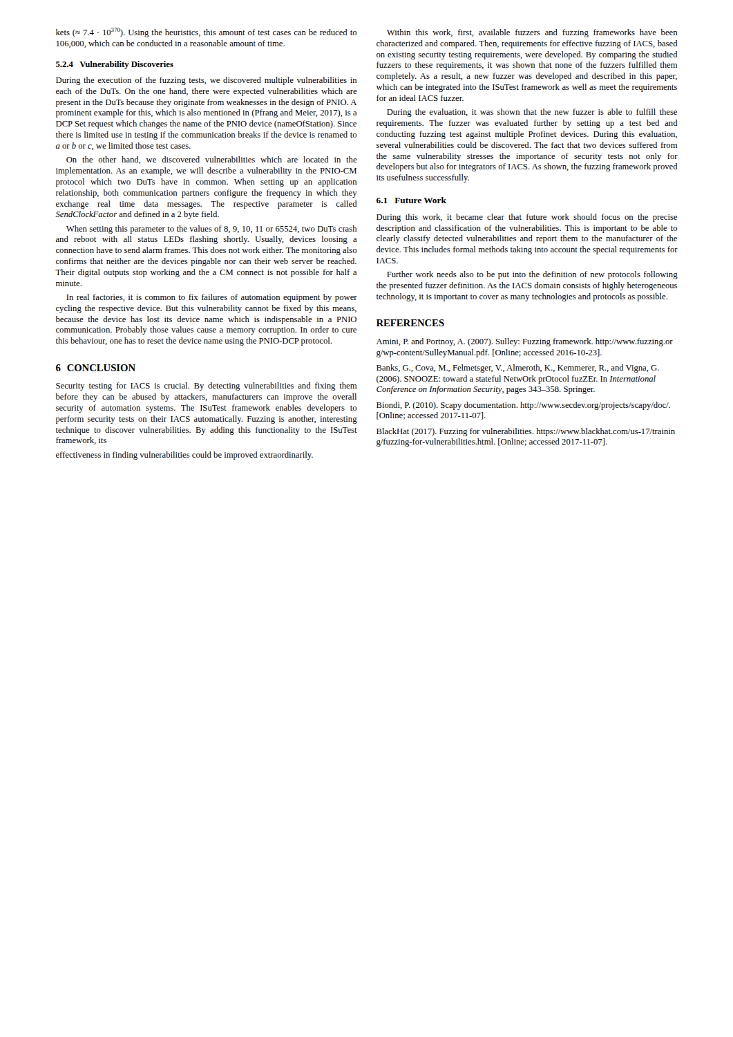kets (≈ 7.4 · 10370). Using the heuristics, this amount of test cases can be reduced to 106,000, which can be conducted in a reasonable amount of time.
5.2.4 Vulnerability Discoveries
During the execution of the fuzzing tests, we discovered multiple vulnerabilities in each of the DuTs. On the one hand, there were expected vulnerabilities which are present in the DuTs because they originate from weaknesses in the design of PNIO. A prominent example for this, which is also mentioned in (Pfrang and Meier, 2017), is a DCP Set request which changes the name of the PNIO device (nameOfStation). Since there is limited use in testing if the communication breaks if the device is renamed to a or b or c, we limited those test cases.
On the other hand, we discovered vulnerabilities which are located in the implementation. As an example, we will describe a vulnerability in the PNIO-CM protocol which two DuTs have in common. When setting up an application relationship, both communication partners configure the frequency in which they exchange real time data messages. The respective parameter is called SendClockFactor and defined in a 2 byte field.
When setting this parameter to the values of 8, 9, 10, 11 or 65524, two DuTs crash and reboot with all status LEDs flashing shortly. Usually, devices loosing a connection have to send alarm frames. This does not work either. The monitoring also confirms that neither are the devices pingable nor can their web server be reached. Their digital outputs stop working and the a CM connect is not possible for half a minute.
In real factories, it is common to fix failures of automation equipment by power cycling the respective device. But this vulnerability cannot be fixed by this means, because the device has lost its device name which is indispensable in a PNIO communication. Probably those values cause a memory corruption. In order to cure this behaviour, one has to reset the device name using the PNIO-DCP protocol.
6 CONCLUSION
Security testing for IACS is crucial. By detecting vulnerabilities and fixing them before they can be abused by attackers, manufacturers can improve the overall security of automation systems. The ISuTest framework enables developers to perform security tests on their IACS automatically. Fuzzing is another, interesting technique to discover vulnerabilities. By adding this functionality to the ISuTest framework, its
effectiveness in finding vulnerabilities could be improved extraordinarily.
Within this work, first, available fuzzers and fuzzing frameworks have been characterized and compared. Then, requirements for effective fuzzing of IACS, based on existing security testing requirements, were developed. By comparing the studied fuzzers to these requirements, it was shown that none of the fuzzers fulfilled them completely. As a result, a new fuzzer was developed and described in this paper, which can be integrated into the ISuTest framework as well as meet the requirements for an ideal IACS fuzzer.
During the evaluation, it was shown that the new fuzzer is able to fulfill these requirements. The fuzzer was evaluated further by setting up a test bed and conducting fuzzing test against multiple Profinet devices. During this evaluation, several vulnerabilities could be discovered. The fact that two devices suffered from the same vulnerability stresses the importance of security tests not only for developers but also for integrators of IACS. As shown, the fuzzing framework proved its usefulness successfully.
6.1 Future Work
During this work, it became clear that future work should focus on the precise description and classification of the vulnerabilities. This is important to be able to clearly classify detected vulnerabilities and report them to the manufacturer of the device. This includes formal methods taking into account the special requirements for IACS.
Further work needs also to be put into the definition of new protocols following the presented fuzzer definition. As the IACS domain consists of highly heterogeneous technology, it is important to cover as many technologies and protocols as possible.
REFERENCES
Amini, P. and Portnoy, A. (2007). Sulley: Fuzzing framework. http://www.fuzzing.org/wp-content/SulleyManual.pdf. [Online; accessed 2016-10-23].
Banks, G., Cova, M., Felmetsger, V., Almeroth, K., Kemmerer, R., and Vigna, G. (2006). SNOOZE: toward a stateful NetwOrk prOtocol fuzZEr. In International Conference on Information Security, pages 343–358. Springer.
Biondi, P. (2010). Scapy documentation. http://www.secdev.org/projects/scapy/doc/. [Online; accessed 2017-11-07].
BlackHat (2017). Fuzzing for vulnerabilities. https://www.blackhat.com/us-17/training/fuzzing-for-vulnerabilities.html. [Online; accessed 2017-11-07].